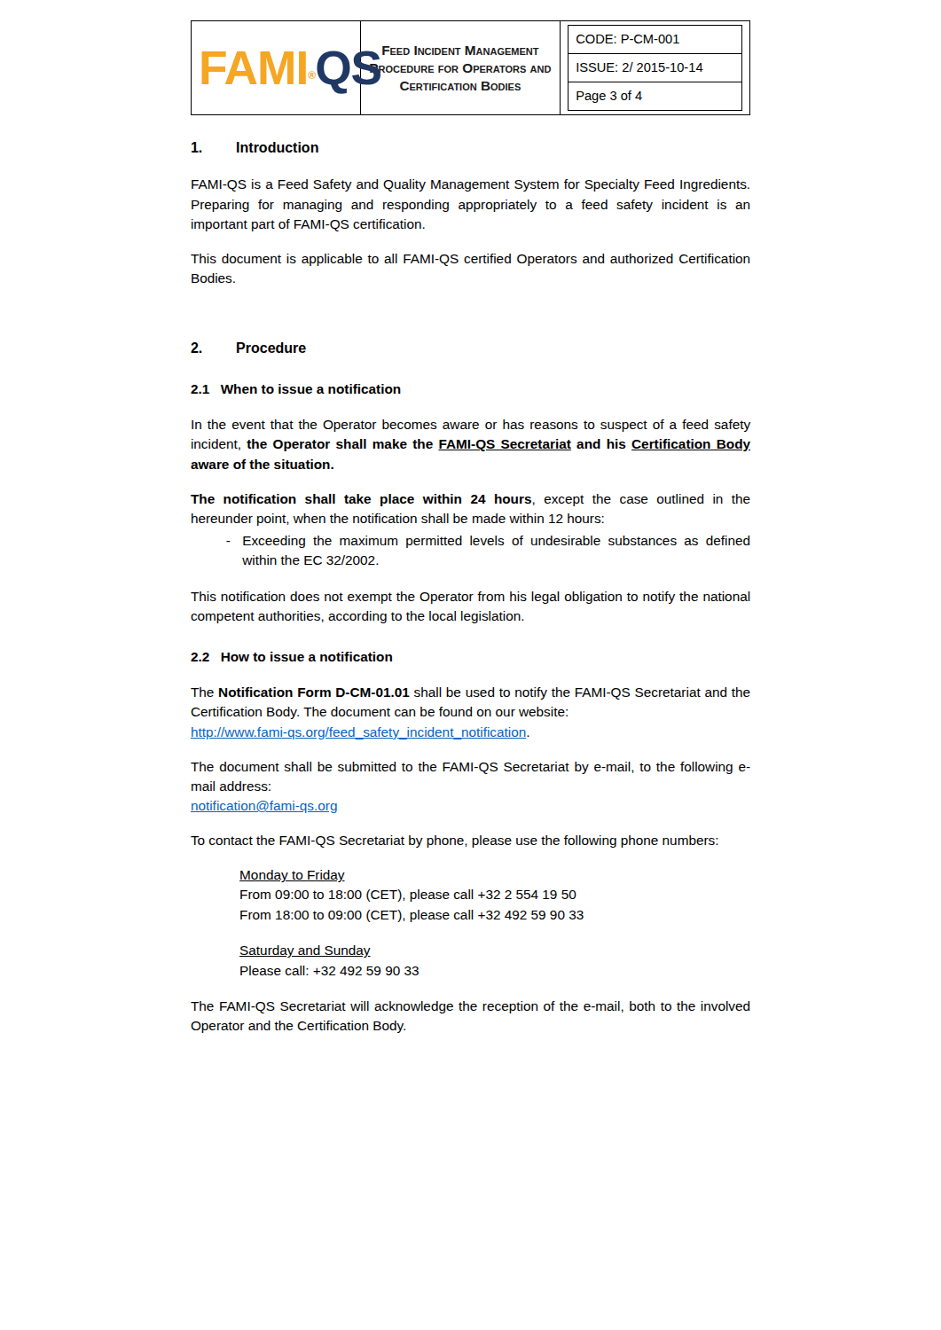| FAMI ® QS | Feed Incident Management Procedure for Operators and Certification Bodies | / CODE: P-CM-001 / / ISSUE: 2/ 2015-10-14 / / Page 3 of 4 / |
1. Introduction
FAMI-QS is a Feed Safety and Quality Management System for Specialty Feed Ingredients. Preparing for managing and responding appropriately to a feed safety incident is an important part of FAMI-QS certification.
This document is applicable to all FAMI-QS certified Operators and authorized Certification Bodies.
2. Procedure
2.1 When to issue a notification
In the event that the Operator becomes aware or has reasons to suspect of a feed safety incident, the Operator shall make the FAMI-QS Secretariat and his Certification Body aware of the situation.
The notification shall take place within 24 hours, except the case outlined in the hereunder point, when the notification shall be made within 12 hours:
Exceeding the maximum permitted levels of undesirable substances as defined within the EC 32/2002.
This notification does not exempt the Operator from his legal obligation to notify the national competent authorities, according to the local legislation.
2.2 How to issue a notification
The Notification Form D-CM-01.01 shall be used to notify the FAMI-QS Secretariat and the Certification Body. The document can be found on our website:
http://www.fami-qs.org/feed_safety_incident_notification.
The document shall be submitted to the FAMI-QS Secretariat by e-mail, to the following e-mail address:
notification@fami-qs.org
To contact the FAMI-QS Secretariat by phone, please use the following phone numbers:
Monday to Friday
From 09:00 to 18:00 (CET), please call +32 2 554 19 50
From 18:00 to 09:00 (CET), please call +32 492 59 90 33
Saturday and Sunday
Please call: +32 492 59 90 33
The FAMI-QS Secretariat will acknowledge the reception of the e-mail, both to the involved Operator and the Certification Body.